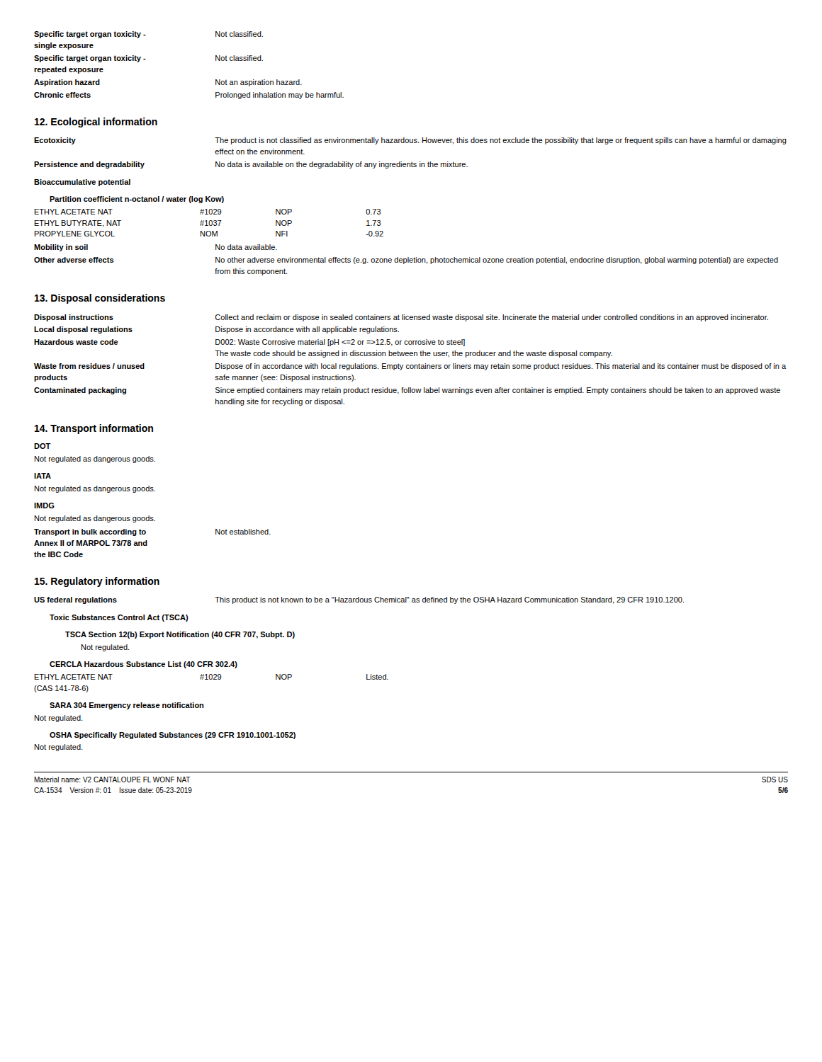| Specific target organ toxicity - single exposure | Not classified. |
| Specific target organ toxicity - repeated exposure | Not classified. |
| Aspiration hazard | Not an aspiration hazard. |
| Chronic effects | Prolonged inhalation may be harmful. |
12. Ecological information
| Ecotoxicity | The product is not classified as environmentally hazardous. However, this does not exclude the possibility that large or frequent spills can have a harmful or damaging effect on the environment. |
| Persistence and degradability | No data is available on the degradability of any ingredients in the mixture. |
Bioaccumulative potential
Partition coefficient n-octanol / water (log Kow)
| ETHYL ACETATE NAT | #1029 | NOP | 0.73 |
| ETHYL BUTYRATE, NAT | #1037 | NOP | 1.73 |
| PROPYLENE GLYCOL | NOM | NFI | -0.92 |
| Mobility in soil | No data available. |
| Other adverse effects | No other adverse environmental effects (e.g. ozone depletion, photochemical ozone creation potential, endocrine disruption, global warming potential) are expected from this component. |
13. Disposal considerations
| Disposal instructions | Collect and reclaim or dispose in sealed containers at licensed waste disposal site. Incinerate the material under controlled conditions in an approved incinerator. |
| Local disposal regulations | Dispose in accordance with all applicable regulations. |
| Hazardous waste code | D002: Waste Corrosive material [pH <=2 or =>12.5, or corrosive to steel] The waste code should be assigned in discussion between the user, the producer and the waste disposal company. |
| Waste from residues / unused products | Dispose of in accordance with local regulations. Empty containers or liners may retain some product residues. This material and its container must be disposed of in a safe manner (see: Disposal instructions). |
| Contaminated packaging | Since emptied containers may retain product residue, follow label warnings even after container is emptied. Empty containers should be taken to an approved waste handling site for recycling or disposal. |
14. Transport information
DOT
Not regulated as dangerous goods.
IATA
Not regulated as dangerous goods.
IMDG
Not regulated as dangerous goods.
| Transport in bulk according to Annex II of MARPOL 73/78 and the IBC Code | Not established. |
15. Regulatory information
| US federal regulations | This product is not known to be a "Hazardous Chemical" as defined by the OSHA Hazard Communication Standard, 29 CFR 1910.1200. |
Toxic Substances Control Act (TSCA)
TSCA Section 12(b) Export Notification (40 CFR 707, Subpt. D)
Not regulated.
CERCLA Hazardous Substance List (40 CFR 302.4)
| ETHYL ACETATE NAT (CAS 141-78-6) | #1029 | NOP | Listed. |
SARA 304 Emergency release notification
Not regulated.
OSHA Specifically Regulated Substances (29 CFR 1910.1001-1052)
Not regulated.
Material name: V2 CANTALOUPE FL WONF NAT
CA-1534 Version #: 01 Issue date: 05-23-2019
SDS US
5/6